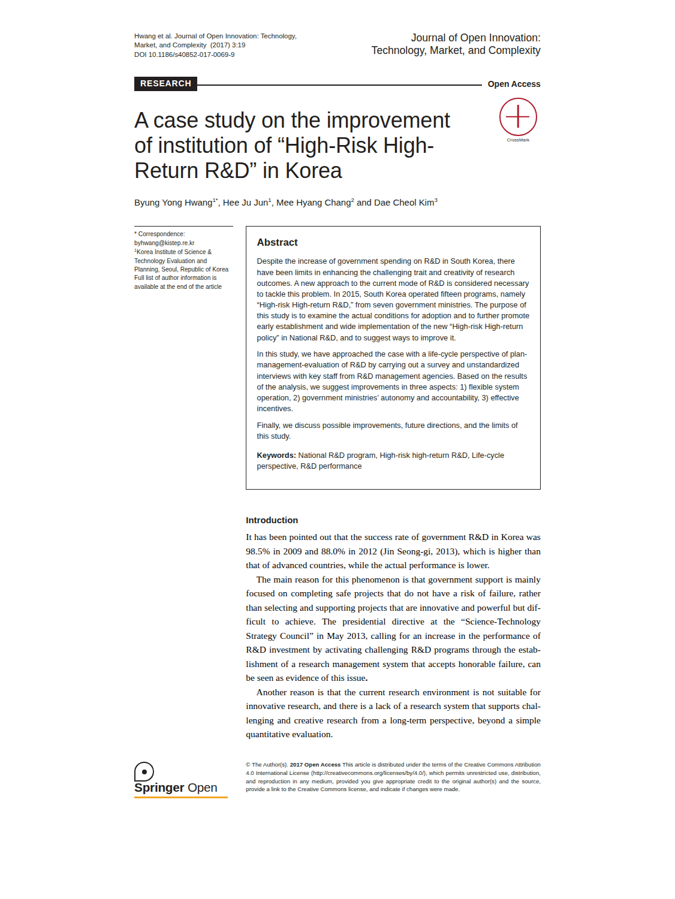Hwang et al. Journal of Open Innovation: Technology,
Market, and Complexity (2017) 3:19
DOI 10.1186/s40852-017-0069-9
Journal of Open Innovation:
Technology, Market, and Complexity
RESEARCH
Open Access
CrossMark
A case study on the improvement of institution of “High-Risk High-Return R&D” in Korea
Byung Yong Hwang1*, Hee Ju Jun1, Mee Hyang Chang2 and Dae Cheol Kim3
* Correspondence:
byhwang@kistep.re.kr
1Korea Institute of Science & Technology Evaluation and Planning, Seoul, Republic of Korea
Full list of author information is available at the end of the article
Abstract
Despite the increase of government spending on R&D in South Korea, there have been limits in enhancing the challenging trait and creativity of research outcomes. A new approach to the current mode of R&D is considered necessary to tackle this problem. In 2015, South Korea operated fifteen programs, namely “High-risk High-return R&D,” from seven government ministries. The purpose of this study is to examine the actual conditions for adoption and to further promote early establishment and wide implementation of the new “High-risk High-return policy” in National R&D, and to suggest ways to improve it.
In this study, we have approached the case with a life-cycle perspective of plan-management-evaluation of R&D by carrying out a survey and unstandardized interviews with key staff from R&D management agencies. Based on the results of the analysis, we suggest improvements in three aspects: 1) flexible system operation, 2) government ministries’ autonomy and accountability, 3) effective incentives.
Finally, we discuss possible improvements, future directions, and the limits of this study.
Keywords: National R&D program, High-risk high-return R&D, Life-cycle perspective, R&D performance
Introduction
It has been pointed out that the success rate of government R&D in Korea was 98.5% in 2009 and 88.0% in 2012 (Jin Seong-gi, 2013), which is higher than that of advanced countries, while the actual performance is lower.
The main reason for this phenomenon is that government support is mainly focused on completing safe projects that do not have a risk of failure, rather than selecting and supporting projects that are innovative and powerful but difficult to achieve. The presidential directive at the “Science-Technology Strategy Council” in May 2013, calling for an increase in the performance of R&D investment by activating challenging R&D programs through the establishment of a research management system that accepts honorable failure, can be seen as evidence of this issue.
Another reason is that the current research environment is not suitable for innovative research, and there is a lack of a research system that supports challenging and creative research from a long-term perspective, beyond a simple quantitative evaluation.
Springer Open
© The Author(s). 2017 Open Access This article is distributed under the terms of the Creative Commons Attribution 4.0 International License (http://creativecommons.org/licenses/by/4.0/), which permits unrestricted use, distribution, and reproduction in any medium, provided you give appropriate credit to the original author(s) and the source, provide a link to the Creative Commons license, and indicate if changes were made.